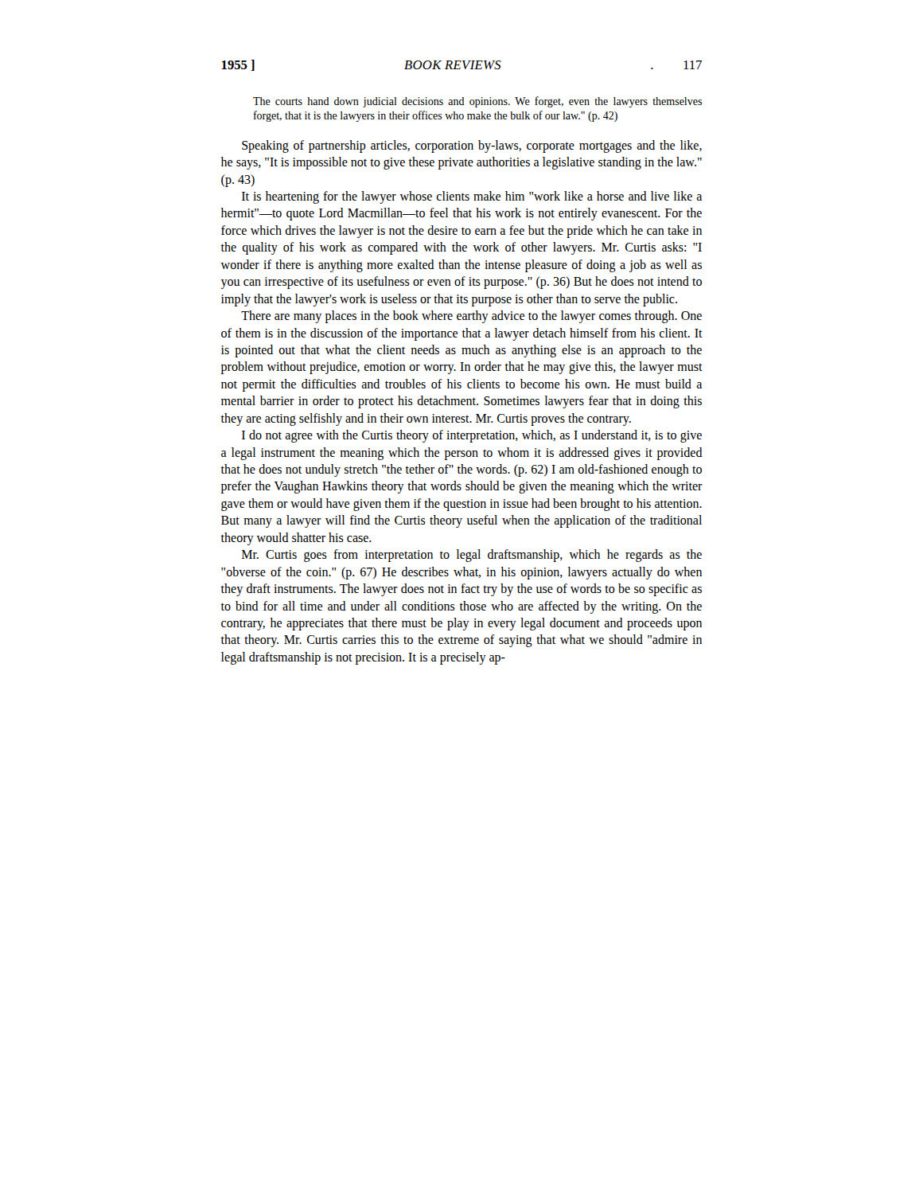1955 ] BOOK REVIEWS . 117
The courts hand down judicial decisions and opinions. We forget, even the lawyers themselves forget, that it is the lawyers in their offices who make the bulk of our law." (p. 42)
Speaking of partnership articles, corporation by-laws, corporate mortgages and the like, he says, "It is impossible not to give these private authorities a legislative standing in the law." (p. 43)
It is heartening for the lawyer whose clients make him "work like a horse and live like a hermit"—to quote Lord Macmillan—to feel that his work is not entirely evanescent. For the force which drives the lawyer is not the desire to earn a fee but the pride which he can take in the quality of his work as compared with the work of other lawyers. Mr. Curtis asks: "I wonder if there is anything more exalted than the intense pleasure of doing a job as well as you can irrespective of its usefulness or even of its purpose." (p. 36) But he does not intend to imply that the lawyer's work is useless or that its purpose is other than to serve the public.
There are many places in the book where earthy advice to the lawyer comes through. One of them is in the discussion of the importance that a lawyer detach himself from his client. It is pointed out that what the client needs as much as anything else is an approach to the problem without prejudice, emotion or worry. In order that he may give this, the lawyer must not permit the difficulties and troubles of his clients to become his own. He must build a mental barrier in order to protect his detachment. Sometimes lawyers fear that in doing this they are acting selfishly and in their own interest. Mr. Curtis proves the contrary.
I do not agree with the Curtis theory of interpretation, which, as I understand it, is to give a legal instrument the meaning which the person to whom it is addressed gives it provided that he does not unduly stretch "the tether of" the words. (p. 62) I am old-fashioned enough to prefer the Vaughan Hawkins theory that words should be given the meaning which the writer gave them or would have given them if the question in issue had been brought to his attention. But many a lawyer will find the Curtis theory useful when the application of the traditional theory would shatter his case.
Mr. Curtis goes from interpretation to legal draftsmanship, which he regards as the "obverse of the coin." (p. 67) He describes what, in his opinion, lawyers actually do when they draft instruments. The lawyer does not in fact try by the use of words to be so specific as to bind for all time and under all conditions those who are affected by the writing. On the contrary, he appreciates that there must be play in every legal document and proceeds upon that theory. Mr. Curtis carries this to the extreme of saying that what we should "admire in legal draftsmanship is not precision. It is a precisely ap-